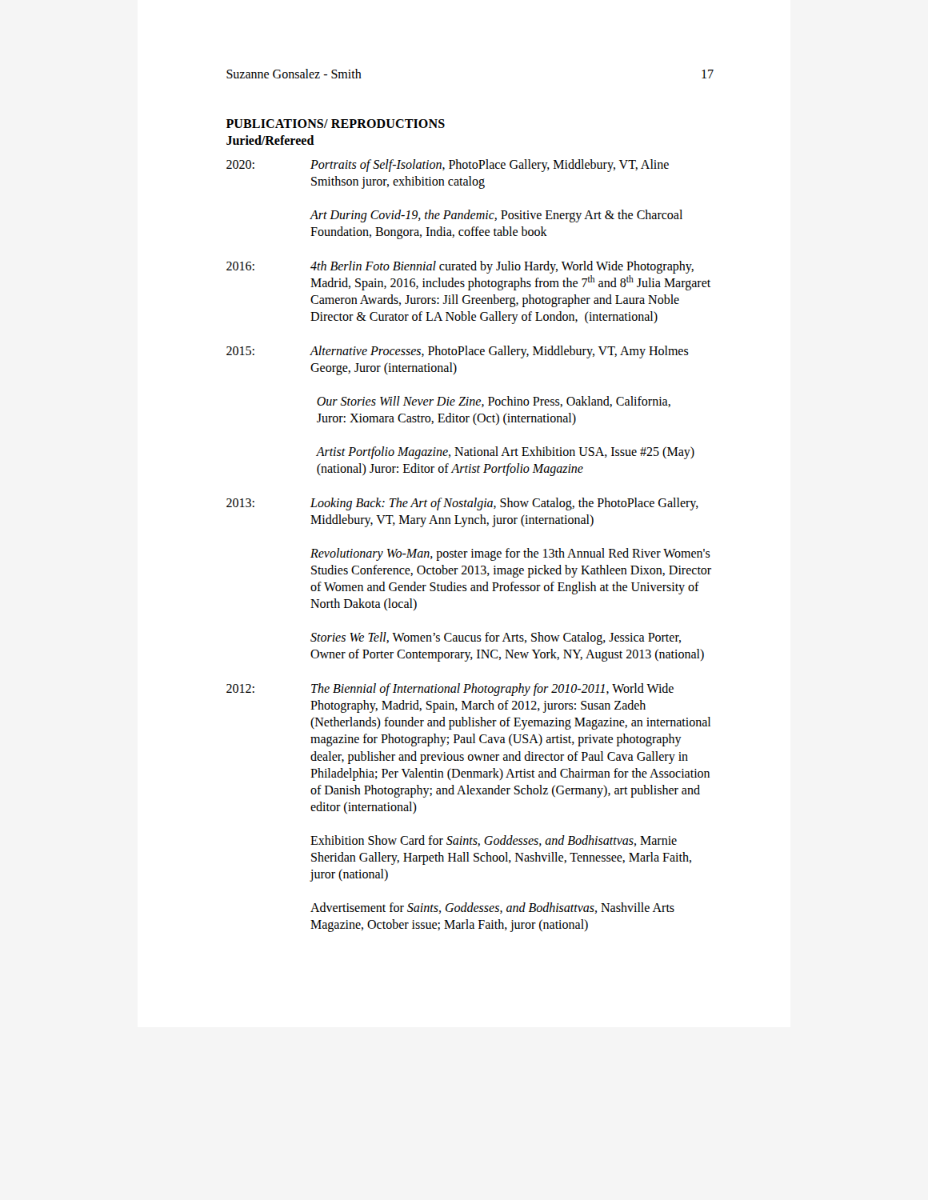Suzanne Gonsalez - Smith 17
PUBLICATIONS/ REPRODUCTIONS
Juried/Refereed
2020:
Portraits of Self-Isolation, PhotoPlace Gallery, Middlebury, VT, Aline Smithson juror, exhibition catalog
Art During Covid-19, the Pandemic, Positive Energy Art & the Charcoal Foundation, Bongora, India, coffee table book
2016:
4th Berlin Foto Biennial curated by Julio Hardy, World Wide Photography, Madrid, Spain, 2016, includes photographs from the 7th and 8th Julia Margaret Cameron Awards, Jurors: Jill Greenberg, photographer and Laura Noble Director & Curator of LA Noble Gallery of London, (international)
2015:
Alternative Processes, PhotoPlace Gallery, Middlebury, VT, Amy Holmes George, Juror (international)
Our Stories Will Never Die Zine, Pochino Press, Oakland, California,
Juror: Xiomara Castro, Editor (Oct) (international)
Artist Portfolio Magazine, National Art Exhibition USA, Issue #25 (May)
(national) Juror: Editor of Artist Portfolio Magazine
2013:
Looking Back: The Art of Nostalgia, Show Catalog, the PhotoPlace Gallery, Middlebury, VT, Mary Ann Lynch, juror (international)
Revolutionary Wo-Man, poster image for the 13th Annual Red River Women's Studies Conference, October 2013, image picked by Kathleen Dixon, Director of Women and Gender Studies and Professor of English at the University of North Dakota (local)
Stories We Tell, Women’s Caucus for Arts, Show Catalog, Jessica Porter, Owner of Porter Contemporary, INC, New York, NY, August 2013 (national)
2012:
The Biennial of International Photography for 2010-2011, World Wide Photography, Madrid, Spain, March of 2012, jurors: Susan Zadeh (Netherlands) founder and publisher of Eyemazing Magazine, an international magazine for Photography; Paul Cava (USA) artist, private photography dealer, publisher and previous owner and director of Paul Cava Gallery in Philadelphia; Per Valentin (Denmark) Artist and Chairman for the Association of Danish Photography; and Alexander Scholz (Germany), art publisher and editor (international)
Exhibition Show Card for Saints, Goddesses, and Bodhisattvas, Marnie Sheridan Gallery, Harpeth Hall School, Nashville, Tennessee, Marla Faith, juror (national)
Advertisement for Saints, Goddesses, and Bodhisattvas, Nashville Arts Magazine, October issue; Marla Faith, juror (national)